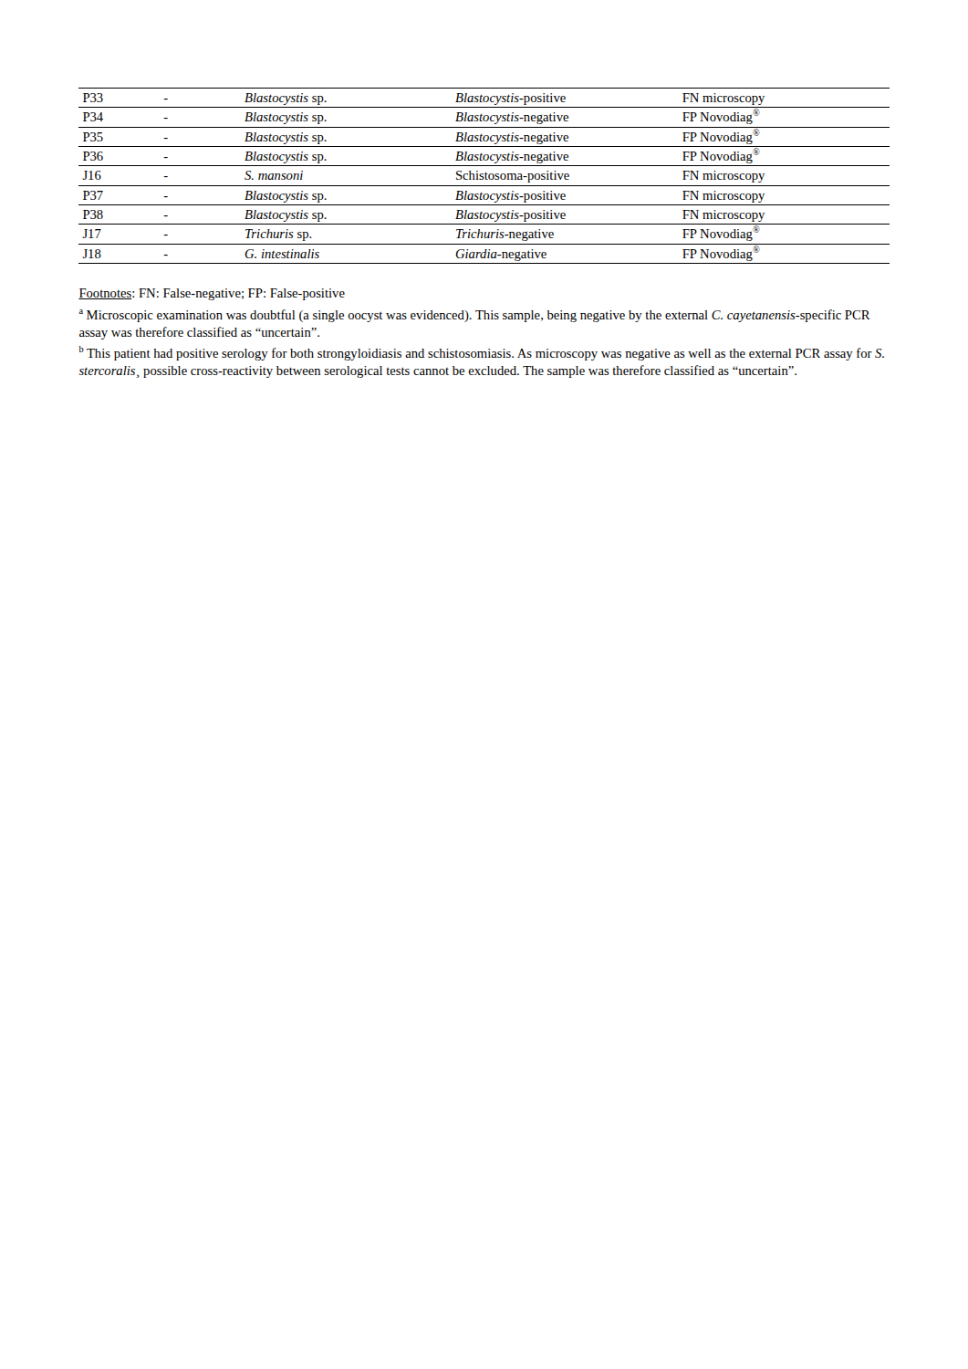| P33 | - | Blastocystis sp. | Blastocystis -positive | FN microscopy |
| P34 | - | Blastocystis sp. | Blastocystis -negative | FP Novodiag ® |
| P35 | - | Blastocystis sp. | Blastocystis -negative | FP Novodiag ® |
| P36 | - | Blastocystis sp. | Blastocystis -negative | FP Novodiag ® |
| J16 | - | S. mansoni | Schistosoma-positive | FN microscopy |
| P37 | - | Blastocystis sp. | Blastocystis -positive | FN microscopy |
| P38 | - | Blastocystis sp. | Blastocystis -positive | FN microscopy |
| J17 | - | Trichuris sp. | Trichuris -negative | FP Novodiag ® |
| J18 | - | G. intestinalis | Giardia -negative | FP Novodiag ® |
Footnotes: FN: False-negative; FP: False-positive
a Microscopic examination was doubtful (a single oocyst was evidenced). This sample, being negative by the external C. cayetanensis-specific PCR assay was therefore classified as “uncertain”.
b This patient had positive serology for both strongyloidiasis and schistosomiasis. As microscopy was negative as well as the external PCR assay for S. stercoralis¸ possible cross-reactivity between serological tests cannot be excluded. The sample was therefore classified as “uncertain”.